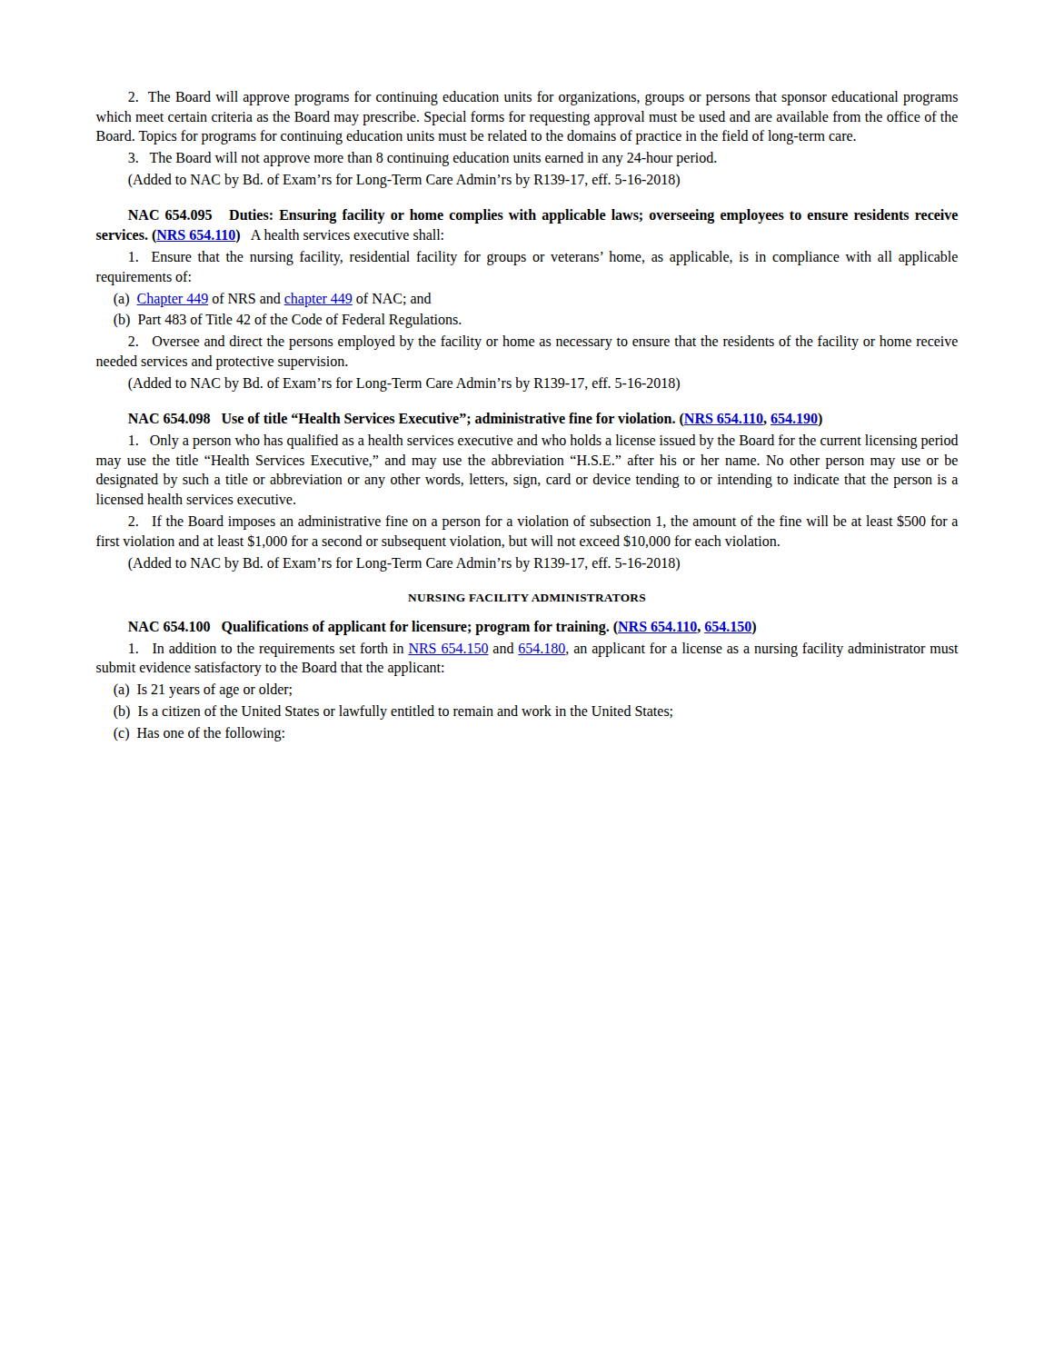2. The Board will approve programs for continuing education units for organizations, groups or persons that sponsor educational programs which meet certain criteria as the Board may prescribe. Special forms for requesting approval must be used and are available from the office of the Board. Topics for programs for continuing education units must be related to the domains of practice in the field of long-term care.
3. The Board will not approve more than 8 continuing education units earned in any 24-hour period.
(Added to NAC by Bd. of Exam’rs for Long-Term Care Admin’rs by R139-17, eff. 5-16-2018)
NAC 654.095 Duties: Ensuring facility or home complies with applicable laws; overseeing employees to ensure residents receive services. (NRS 654.110) A health services executive shall:
1. Ensure that the nursing facility, residential facility for groups or veterans’ home, as applicable, is in compliance with all applicable requirements of:
(a) Chapter 449 of NRS and chapter 449 of NAC; and
(b) Part 483 of Title 42 of the Code of Federal Regulations.
2. Oversee and direct the persons employed by the facility or home as necessary to ensure that the residents of the facility or home receive needed services and protective supervision.
(Added to NAC by Bd. of Exam’rs for Long-Term Care Admin’rs by R139-17, eff. 5-16-2018)
NAC 654.098 Use of title “Health Services Executive”; administrative fine for violation. (NRS 654.110, 654.190)
1. Only a person who has qualified as a health services executive and who holds a license issued by the Board for the current licensing period may use the title “Health Services Executive,” and may use the abbreviation “H.S.E.” after his or her name. No other person may use or be designated by such a title or abbreviation or any other words, letters, sign, card or device tending to or intending to indicate that the person is a licensed health services executive.
2. If the Board imposes an administrative fine on a person for a violation of subsection 1, the amount of the fine will be at least $500 for a first violation and at least $1,000 for a second or subsequent violation, but will not exceed $10,000 for each violation.
(Added to NAC by Bd. of Exam’rs for Long-Term Care Admin’rs by R139-17, eff. 5-16-2018)
Nursing Facility Administrators
NAC 654.100 Qualifications of applicant for licensure; program for training. (NRS 654.110, 654.150)
1. In addition to the requirements set forth in NRS 654.150 and 654.180, an applicant for a license as a nursing facility administrator must submit evidence satisfactory to the Board that the applicant:
(a) Is 21 years of age or older;
(b) Is a citizen of the United States or lawfully entitled to remain and work in the United States;
(c) Has one of the following: